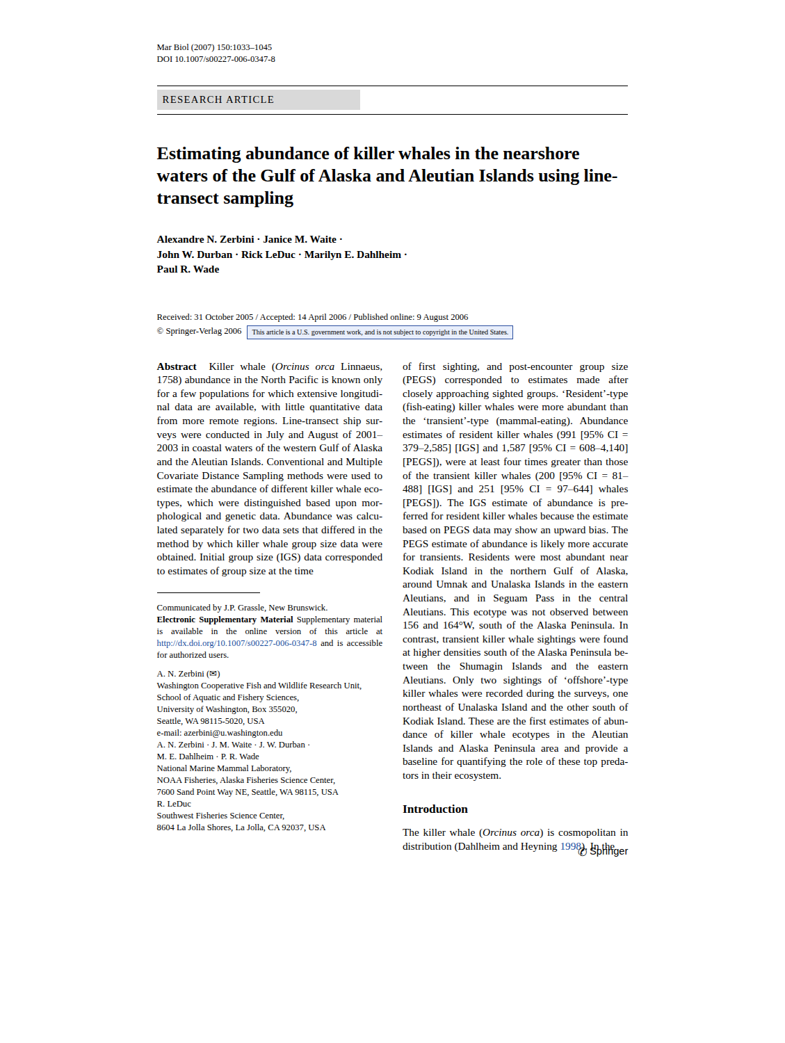Mar Biol (2007) 150:1033–1045
DOI 10.1007/s00227-006-0347-8
RESEARCH ARTICLE
Estimating abundance of killer whales in the nearshore waters of the Gulf of Alaska and Aleutian Islands using line-transect sampling
Alexandre N. Zerbini · Janice M. Waite ·
John W. Durban · Rick LeDuc · Marilyn E. Dahlheim ·
Paul R. Wade
Received: 31 October 2005 / Accepted: 14 April 2006 / Published online: 9 August 2006
© Springer-Verlag 2006 This article is a U.S. government work, and is not subject to copyright in the United States.
Abstract Killer whale (Orcinus orca Linnaeus, 1758) abundance in the North Pacific is known only for a few populations for which extensive longitudinal data are available, with little quantitative data from more remote regions. Line-transect ship surveys were conducted in July and August of 2001–2003 in coastal waters of the western Gulf of Alaska and the Aleutian Islands. Conventional and Multiple Covariate Distance Sampling methods were used to estimate the abundance of different killer whale ecotypes, which were distinguished based upon morphological and genetic data. Abundance was calculated separately for two data sets that differed in the method by which killer whale group size data were obtained. Initial group size (IGS) data corresponded to estimates of group size at the time
Communicated by J.P. Grassle, New Brunswick.
Electronic Supplementary Material Supplementary material is available in the online version of this article at http://dx.doi.org/10.1007/s00227-006-0347-8 and is accessible for authorized users.
A. N. Zerbini (✉)
Washington Cooperative Fish and Wildlife Research Unit,
School of Aquatic and Fishery Sciences,
University of Washington, Box 355020,
Seattle, WA 98115-5020, USA
e-mail: azerbini@u.washington.edu
A. N. Zerbini · J. M. Waite · J. W. Durban ·
M. E. Dahlheim · P. R. Wade
National Marine Mammal Laboratory,
NOAA Fisheries, Alaska Fisheries Science Center,
7600 Sand Point Way NE, Seattle, WA 98115, USA
R. LeDuc
Southwest Fisheries Science Center,
8604 La Jolla Shores, La Jolla, CA 92037, USA
of first sighting, and post-encounter group size (PEGS) corresponded to estimates made after closely approaching sighted groups. ‘Resident’-type (fish-eating) killer whales were more abundant than the ‘transient’-type (mammal-eating). Abundance estimates of resident killer whales (991 [95% CI = 379–2,585] [IGS] and 1,587 [95% CI = 608–4,140] [PEGS]), were at least four times greater than those of the transient killer whales (200 [95% CI = 81–488] [IGS] and 251 [95% CI = 97–644] whales [PEGS]). The IGS estimate of abundance is preferred for resident killer whales because the estimate based on PEGS data may show an upward bias. The PEGS estimate of abundance is likely more accurate for transients. Residents were most abundant near Kodiak Island in the northern Gulf of Alaska, around Umnak and Unalaska Islands in the eastern Aleutians, and in Seguam Pass in the central Aleutians. This ecotype was not observed between 156 and 164°W, south of the Alaska Peninsula. In contrast, transient killer whale sightings were found at higher densities south of the Alaska Peninsula between the Shumagin Islands and the eastern Aleutians. Only two sightings of ‘offshore’-type killer whales were recorded during the surveys, one northeast of Unalaska Island and the other south of Kodiak Island. These are the first estimates of abundance of killer whale ecotypes in the Aleutian Islands and Alaska Peninsula area and provide a baseline for quantifying the role of these top predators in their ecosystem.
Introduction
The killer whale (Orcinus orca) is cosmopolitan in distribution (Dahlheim and Heyning 1998). In the
✆ Springer